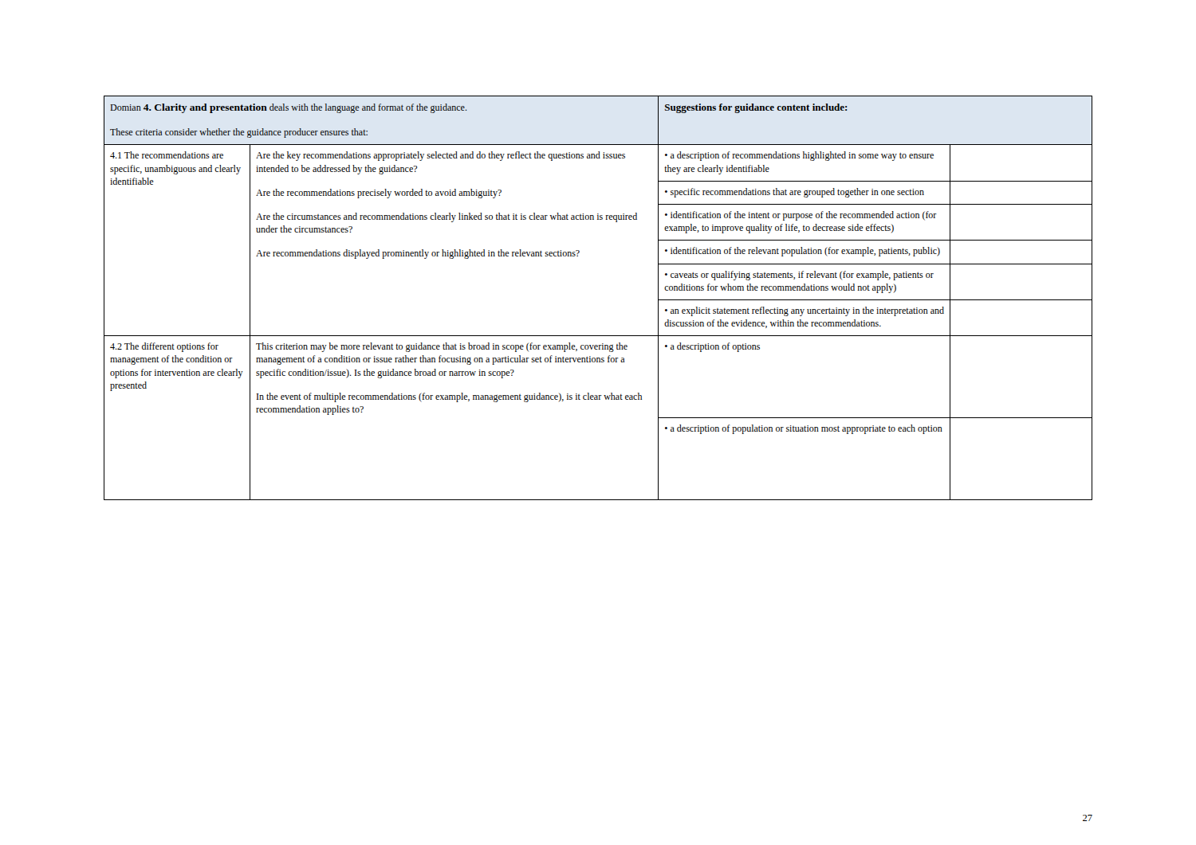| Domian 4. Clarity and presentation deals with the language and format of the guidance. These criteria consider whether the guidance producer ensures that: | Suggestions for guidance content include: |
| 4.1 The recommendations are specific, unambiguous and clearly identifiable | Are the key recommendations appropriately selected and do they reflect the questions and issues intended to be addressed by the guidance? Are the recommendations precisely worded to avoid ambiguity? Are the circumstances and recommendations clearly linked so that it is clear what action is required under the circumstances? Are recommendations displayed prominently or highlighted in the relevant sections? | • a description of recommendations highlighted in some way to ensure they are clearly identifiable | |
| • specific recommendations that are grouped together in one section | |
| • identification of the intent or purpose of the recommended action (for example, to improve quality of life, to decrease side effects) | |
| • identification of the relevant population (for example, patients, public) | |
| • caveats or qualifying statements, if relevant (for example, patients or conditions for whom the recommendations would not apply) | |
| • an explicit statement reflecting any uncertainty in the interpretation and discussion of the evidence, within the recommendations. | |
| 4.2 The different options for management of the condition or options for intervention are clearly presented | This criterion may be more relevant to guidance that is broad in scope (for example, covering the management of a condition or issue rather than focusing on a particular set of interventions for a specific condition/issue). Is the guidance broad or narrow in scope? In the event of multiple recommendations (for example, management guidance), is it clear what each recommendation applies to? | • a description of options | |
| • a description of population or situation most appropriate to each option | |
27